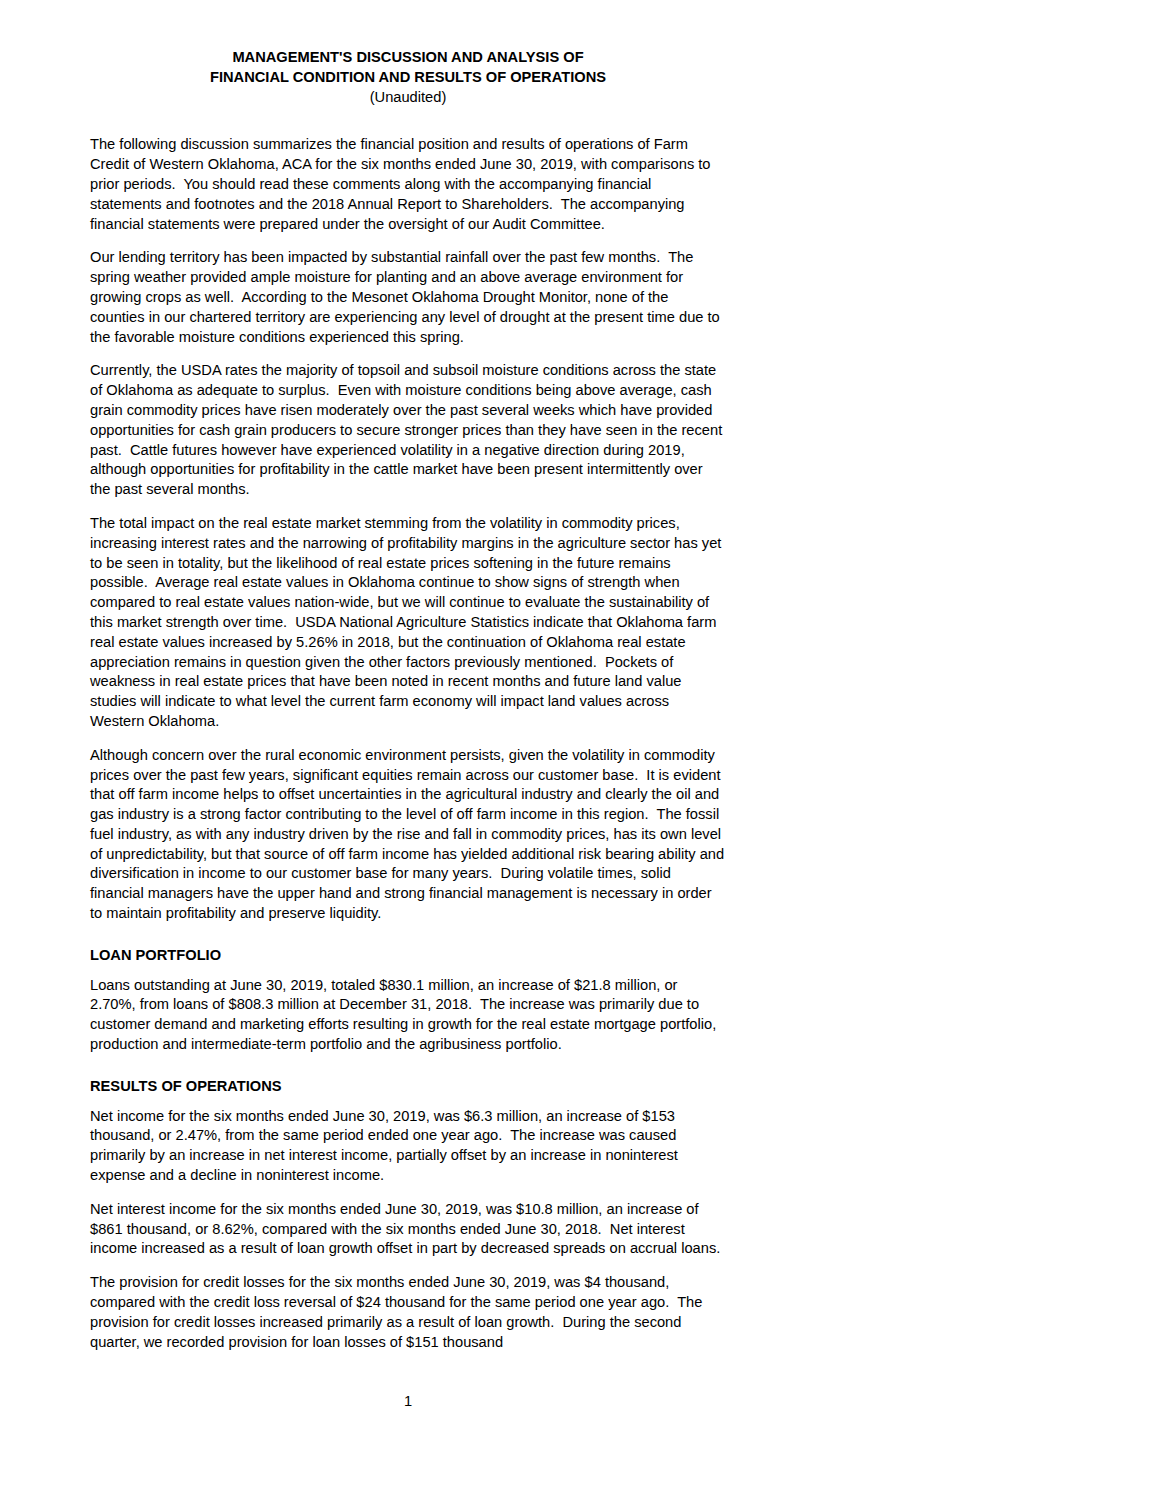MANAGEMENT'S DISCUSSION AND ANALYSIS OF FINANCIAL CONDITION AND RESULTS OF OPERATIONS (Unaudited)
The following discussion summarizes the financial position and results of operations of Farm Credit of Western Oklahoma, ACA for the six months ended June 30, 2019, with comparisons to prior periods. You should read these comments along with the accompanying financial statements and footnotes and the 2018 Annual Report to Shareholders. The accompanying financial statements were prepared under the oversight of our Audit Committee.
Our lending territory has been impacted by substantial rainfall over the past few months. The spring weather provided ample moisture for planting and an above average environment for growing crops as well. According to the Mesonet Oklahoma Drought Monitor, none of the counties in our chartered territory are experiencing any level of drought at the present time due to the favorable moisture conditions experienced this spring.
Currently, the USDA rates the majority of topsoil and subsoil moisture conditions across the state of Oklahoma as adequate to surplus. Even with moisture conditions being above average, cash grain commodity prices have risen moderately over the past several weeks which have provided opportunities for cash grain producers to secure stronger prices than they have seen in the recent past. Cattle futures however have experienced volatility in a negative direction during 2019, although opportunities for profitability in the cattle market have been present intermittently over the past several months.
The total impact on the real estate market stemming from the volatility in commodity prices, increasing interest rates and the narrowing of profitability margins in the agriculture sector has yet to be seen in totality, but the likelihood of real estate prices softening in the future remains possible. Average real estate values in Oklahoma continue to show signs of strength when compared to real estate values nation-wide, but we will continue to evaluate the sustainability of this market strength over time. USDA National Agriculture Statistics indicate that Oklahoma farm real estate values increased by 5.26% in 2018, but the continuation of Oklahoma real estate appreciation remains in question given the other factors previously mentioned. Pockets of weakness in real estate prices that have been noted in recent months and future land value studies will indicate to what level the current farm economy will impact land values across Western Oklahoma.
Although concern over the rural economic environment persists, given the volatility in commodity prices over the past few years, significant equities remain across our customer base. It is evident that off farm income helps to offset uncertainties in the agricultural industry and clearly the oil and gas industry is a strong factor contributing to the level of off farm income in this region. The fossil fuel industry, as with any industry driven by the rise and fall in commodity prices, has its own level of unpredictability, but that source of off farm income has yielded additional risk bearing ability and diversification in income to our customer base for many years. During volatile times, solid financial managers have the upper hand and strong financial management is necessary in order to maintain profitability and preserve liquidity.
Loan Portfolio
Loans outstanding at June 30, 2019, totaled $830.1 million, an increase of $21.8 million, or 2.70%, from loans of $808.3 million at December 31, 2018. The increase was primarily due to customer demand and marketing efforts resulting in growth for the real estate mortgage portfolio, production and intermediate-term portfolio and the agribusiness portfolio.
Results of Operations
Net income for the six months ended June 30, 2019, was $6.3 million, an increase of $153 thousand, or 2.47%, from the same period ended one year ago. The increase was caused primarily by an increase in net interest income, partially offset by an increase in noninterest expense and a decline in noninterest income.
Net interest income for the six months ended June 30, 2019, was $10.8 million, an increase of $861 thousand, or 8.62%, compared with the six months ended June 30, 2018. Net interest income increased as a result of loan growth offset in part by decreased spreads on accrual loans.
The provision for credit losses for the six months ended June 30, 2019, was $4 thousand, compared with the credit loss reversal of $24 thousand for the same period one year ago. The provision for credit losses increased primarily as a result of loan growth. During the second quarter, we recorded provision for loan losses of $151 thousand
1